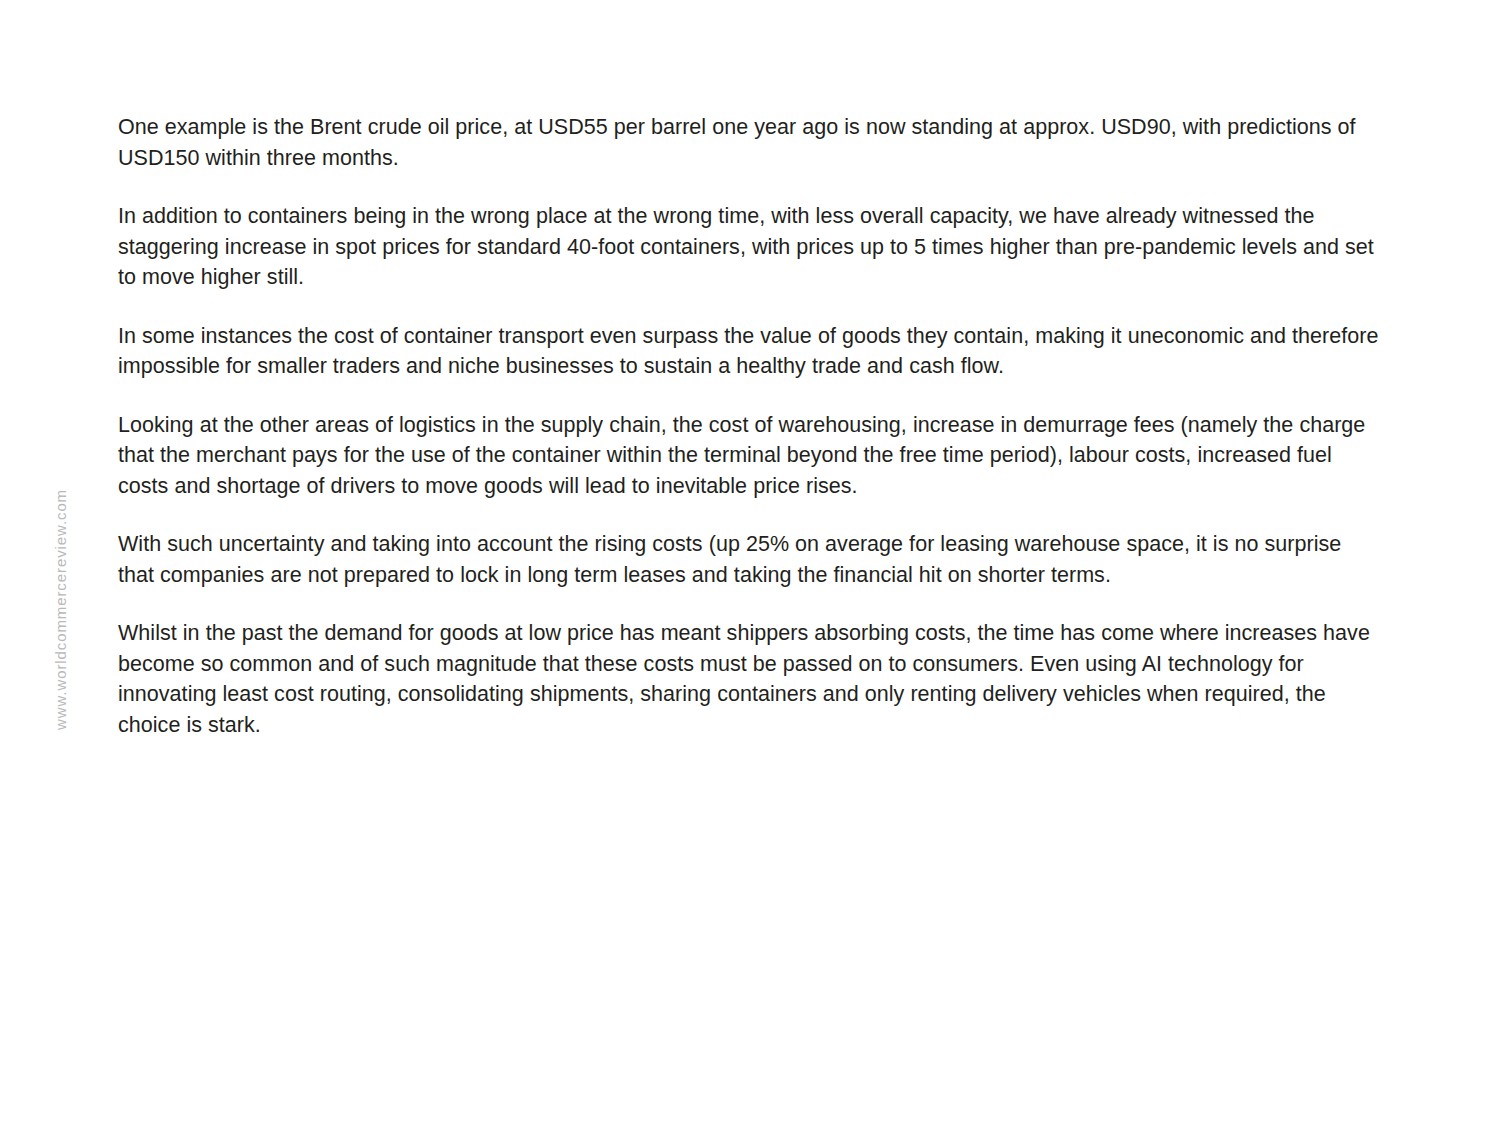www.worldcommercereview.com
One example is the Brent crude oil price, at USD55 per barrel one year ago is now standing at approx. USD90, with predictions of USD150 within three months.
In addition to containers being in the wrong place at the wrong time, with less overall capacity, we have already witnessed the staggering increase in spot prices for standard 40-foot containers, with prices up to 5 times higher than pre-pandemic levels and set to move higher still.
In some instances the cost of container transport even surpass the value of goods they contain, making it uneconomic and therefore impossible for smaller traders and niche businesses to sustain a healthy trade and cash flow.
Looking at the other areas of logistics in the supply chain, the cost of warehousing, increase in demurrage fees (namely the charge that the merchant pays for the use of the container within the terminal beyond the free time period), labour costs, increased fuel costs and shortage of drivers to move goods will lead to inevitable price rises.
With such uncertainty and taking into account the rising costs (up 25% on average for leasing warehouse space, it is no surprise that companies are not prepared to lock in long term leases and taking the financial hit on shorter terms.
Whilst in the past the demand for goods at low price has meant shippers absorbing costs, the time has come where increases have become so common and of such magnitude that these costs must be passed on to consumers. Even using AI technology for innovating least cost routing, consolidating shipments, sharing containers and only renting delivery vehicles when required, the choice is stark.